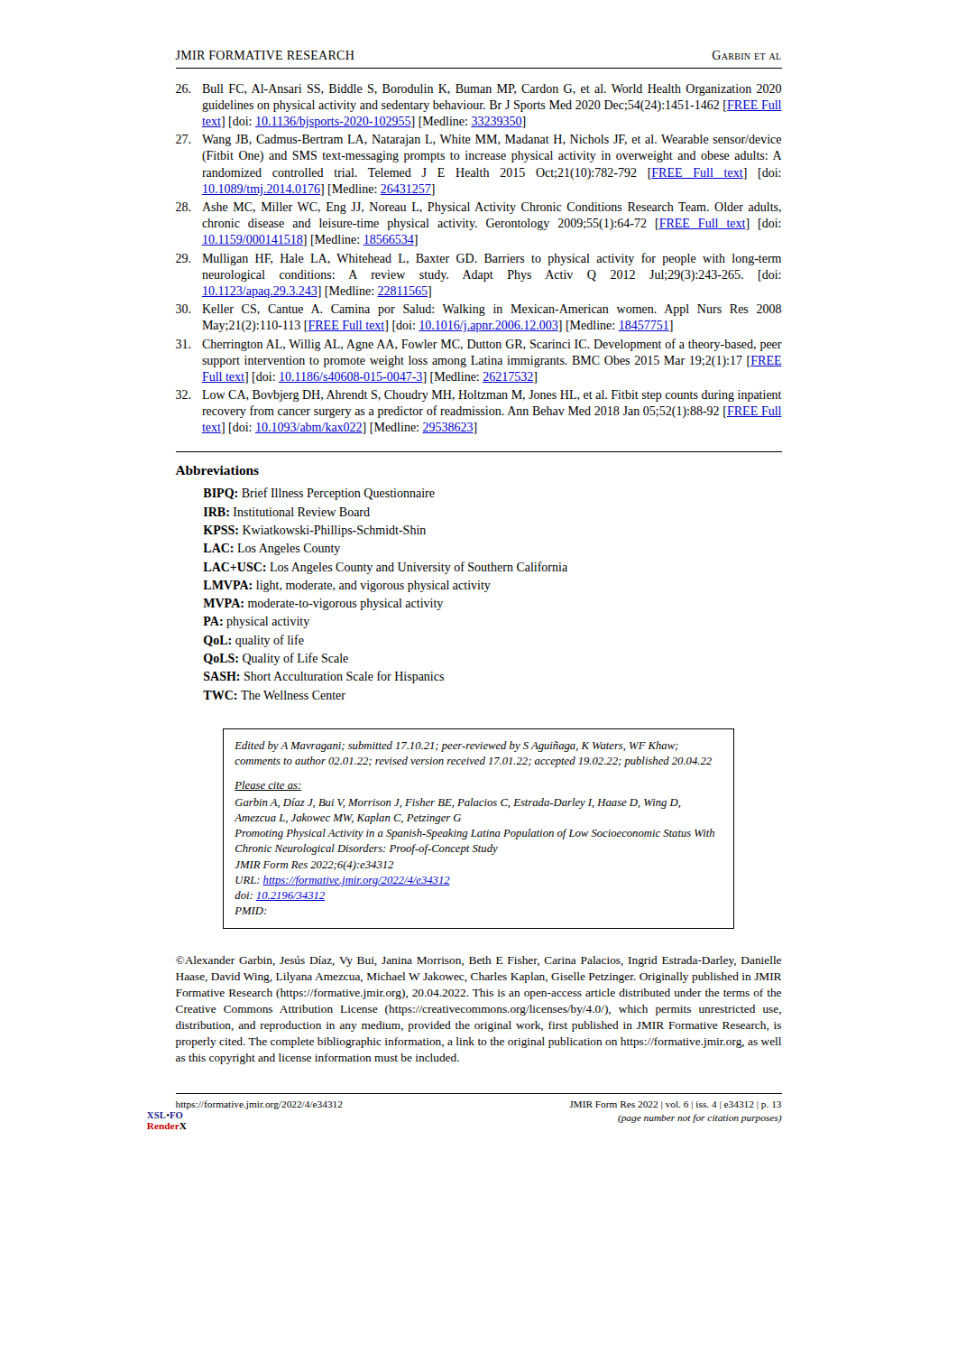JMIR FORMATIVE RESEARCH Garbin et al
26. Bull FC, Al-Ansari SS, Biddle S, Borodulin K, Buman MP, Cardon G, et al. World Health Organization 2020 guidelines on physical activity and sedentary behaviour. Br J Sports Med 2020 Dec;54(24):1451-1462 [FREE Full text] [doi: 10.1136/bjsports-2020-102955] [Medline: 33239350]
27. Wang JB, Cadmus-Bertram LA, Natarajan L, White MM, Madanat H, Nichols JF, et al. Wearable sensor/device (Fitbit One) and SMS text-messaging prompts to increase physical activity in overweight and obese adults: A randomized controlled trial. Telemed J E Health 2015 Oct;21(10):782-792 [FREE Full text] [doi: 10.1089/tmj.2014.0176] [Medline: 26431257]
28. Ashe MC, Miller WC, Eng JJ, Noreau L, Physical Activity Chronic Conditions Research Team. Older adults, chronic disease and leisure-time physical activity. Gerontology 2009;55(1):64-72 [FREE Full text] [doi: 10.1159/000141518] [Medline: 18566534]
29. Mulligan HF, Hale LA, Whitehead L, Baxter GD. Barriers to physical activity for people with long-term neurological conditions: A review study. Adapt Phys Activ Q 2012 Jul;29(3):243-265. [doi: 10.1123/apaq.29.3.243] [Medline: 22811565]
30. Keller CS, Cantue A. Camina por Salud: Walking in Mexican-American women. Appl Nurs Res 2008 May;21(2):110-113 [FREE Full text] [doi: 10.1016/j.apnr.2006.12.003] [Medline: 18457751]
31. Cherrington AL, Willig AL, Agne AA, Fowler MC, Dutton GR, Scarinci IC. Development of a theory-based, peer support intervention to promote weight loss among Latina immigrants. BMC Obes 2015 Mar 19;2(1):17 [FREE Full text] [doi: 10.1186/s40608-015-0047-3] [Medline: 26217532]
32. Low CA, Bovbjerg DH, Ahrendt S, Choudry MH, Holtzman M, Jones HL, et al. Fitbit step counts during inpatient recovery from cancer surgery as a predictor of readmission. Ann Behav Med 2018 Jan 05;52(1):88-92 [FREE Full text] [doi: 10.1093/abm/kax022] [Medline: 29538623]
Abbreviations
BIPQ:
Brief Illness Perception Questionnaire
IRB:
Institutional Review Board
KPSS:
Kwiatkowski-Phillips-Schmidt-Shin
LAC:
Los Angeles County
LAC+USC:
Los Angeles County and University of Southern California
LMVPA:
light, moderate, and vigorous physical activity
MVPA:
moderate-to-vigorous physical activity
PA:
physical activity
QoL:
quality of life
QoLS:
Quality of Life Scale
SASH:
Short Acculturation Scale for Hispanics
TWC:
The Wellness Center
Edited by A Mavragani; submitted 17.10.21; peer-reviewed by S Aguiñaga, K Waters, WF Khaw; comments to author 02.01.22; revised version received 17.01.22; accepted 19.02.22; published 20.04.22
Please cite as:
Garbin A, Díaz J, Bui V, Morrison J, Fisher BE, Palacios C, Estrada-Darley I, Haase D, Wing D, Amezcua L, Jakowec MW, Kaplan C, Petzinger G
Promoting Physical Activity in a Spanish-Speaking Latina Population of Low Socioeconomic Status With Chronic Neurological Disorders: Proof-of-Concept Study
JMIR Form Res 2022;6(4):e34312
URL: https://formative.jmir.org/2022/4/e34312
doi: 10.2196/34312
PMID:
©Alexander Garbin, Jesús Díaz, Vy Bui, Janina Morrison, Beth E Fisher, Carina Palacios, Ingrid Estrada-Darley, Danielle Haase, David Wing, Lilyana Amezcua, Michael W Jakowec, Charles Kaplan, Giselle Petzinger. Originally published in JMIR Formative Research (https://formative.jmir.org), 20.04.2022. This is an open-access article distributed under the terms of the Creative Commons Attribution License (https://creativecommons.org/licenses/by/4.0/), which permits unrestricted use, distribution, and reproduction in any medium, provided the original work, first published in JMIR Formative Research, is properly cited. The complete bibliographic information, a link to the original publication on https://formative.jmir.org, as well as this copyright and license information must be included.
https://formative.jmir.org/2022/4/e34312
JMIR Form Res 2022 | vol. 6 | iss. 4 | e34312 | p. 13
(page number not for citation purposes)
XSL•FO
RenderX